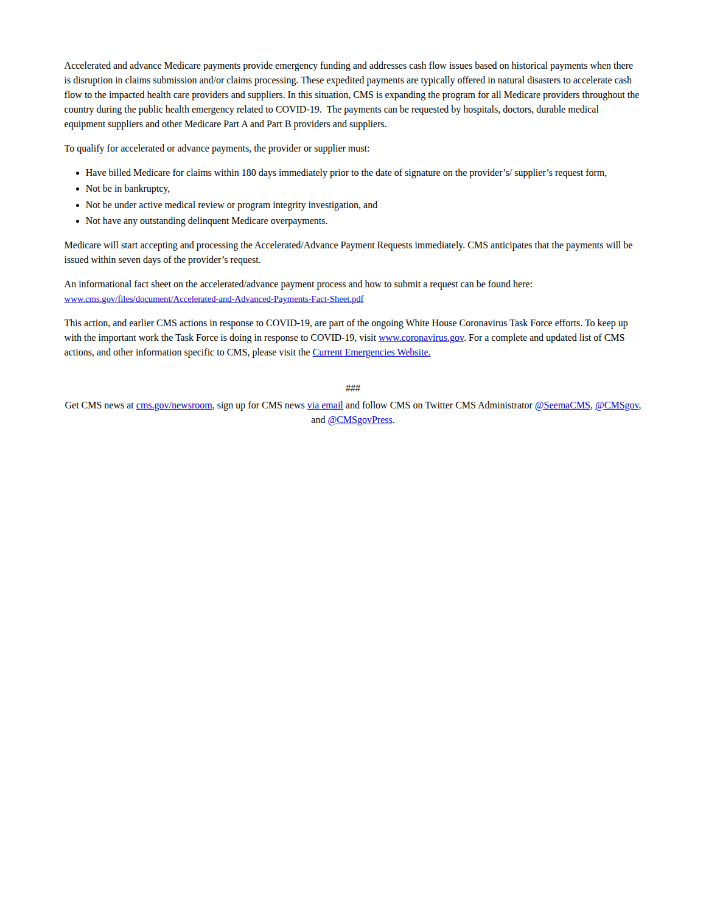Accelerated and advance Medicare payments provide emergency funding and addresses cash flow issues based on historical payments when there is disruption in claims submission and/or claims processing. These expedited payments are typically offered in natural disasters to accelerate cash flow to the impacted health care providers and suppliers. In this situation, CMS is expanding the program for all Medicare providers throughout the country during the public health emergency related to COVID-19. The payments can be requested by hospitals, doctors, durable medical equipment suppliers and other Medicare Part A and Part B providers and suppliers.
To qualify for accelerated or advance payments, the provider or supplier must:
Have billed Medicare for claims within 180 days immediately prior to the date of signature on the provider’s/ supplier’s request form,
Not be in bankruptcy,
Not be under active medical review or program integrity investigation, and
Not have any outstanding delinquent Medicare overpayments.
Medicare will start accepting and processing the Accelerated/Advance Payment Requests immediately. CMS anticipates that the payments will be issued within seven days of the provider’s request.
An informational fact sheet on the accelerated/advance payment process and how to submit a request can be found here: www.cms.gov/files/document/Accelerated-and-Advanced-Payments-Fact-Sheet.pdf
This action, and earlier CMS actions in response to COVID-19, are part of the ongoing White House Coronavirus Task Force efforts. To keep up with the important work the Task Force is doing in response to COVID-19, visit www.coronavirus.gov. For a complete and updated list of CMS actions, and other information specific to CMS, please visit the Current Emergencies Website.
###
Get CMS news at cms.gov/newsroom, sign up for CMS news via email and follow CMS on Twitter CMS Administrator @SeemaCMS, @CMSgov, and @CMSgovPress.